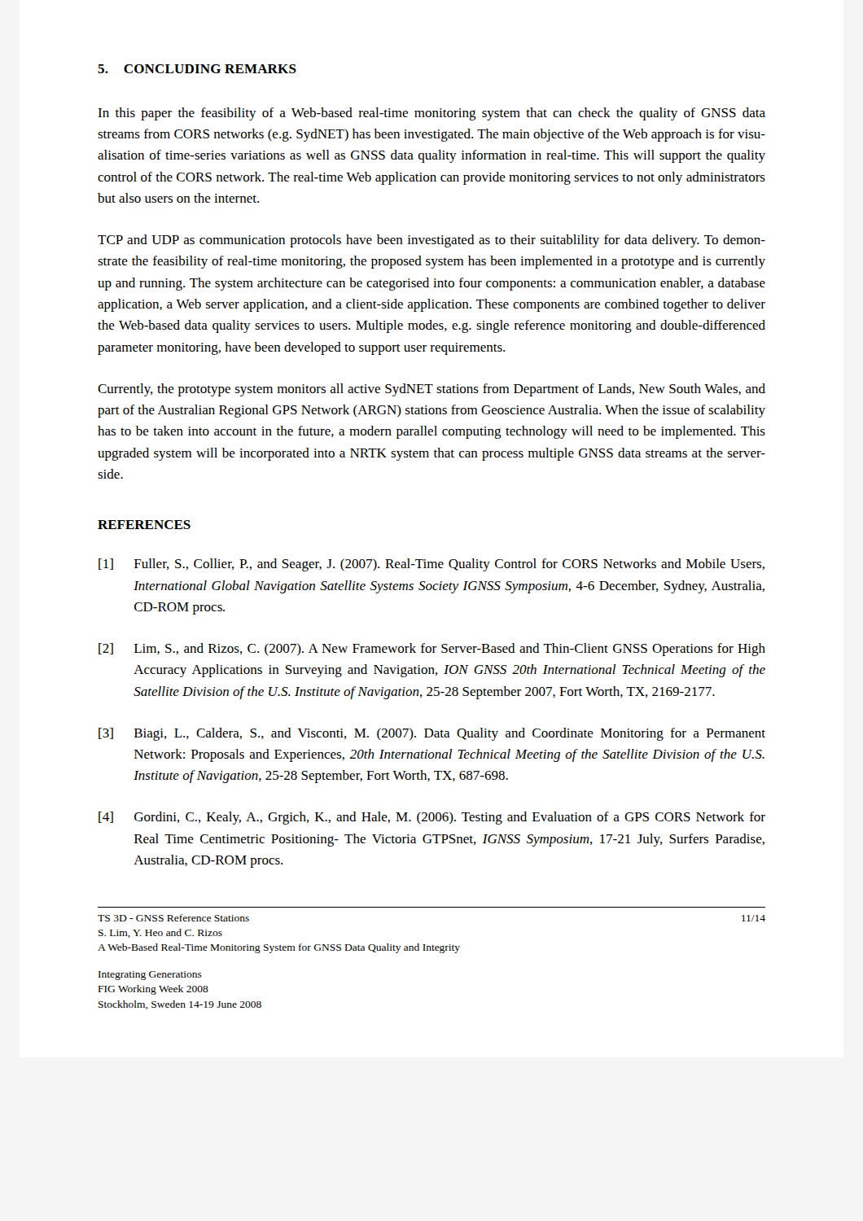5. CONCLUDING REMARKS
In this paper the feasibility of a Web-based real-time monitoring system that can check the quality of GNSS data streams from CORS networks (e.g. SydNET) has been investigated. The main objective of the Web approach is for visualisation of time-series variations as well as GNSS data quality information in real-time. This will support the quality control of the CORS network. The real-time Web application can provide monitoring services to not only administrators but also users on the internet.
TCP and UDP as communication protocols have been investigated as to their suitablility for data delivery. To demonstrate the feasibility of real-time monitoring, the proposed system has been implemented in a prototype and is currently up and running. The system architecture can be categorised into four components: a communication enabler, a database application, a Web server application, and a client-side application. These components are combined together to deliver the Web-based data quality services to users. Multiple modes, e.g. single reference monitoring and double-differenced parameter monitoring, have been developed to support user requirements.
Currently, the prototype system monitors all active SydNET stations from Department of Lands, New South Wales, and part of the Australian Regional GPS Network (ARGN) stations from Geoscience Australia. When the issue of scalability has to be taken into account in the future, a modern parallel computing technology will need to be implemented. This upgraded system will be incorporated into a NRTK system that can process multiple GNSS data streams at the server-side.
REFERENCES
[1] Fuller, S., Collier, P., and Seager, J. (2007). Real-Time Quality Control for CORS Networks and Mobile Users, International Global Navigation Satellite Systems Society IGNSS Symposium, 4-6 December, Sydney, Australia, CD-ROM procs.
[2] Lim, S., and Rizos, C. (2007). A New Framework for Server-Based and Thin-Client GNSS Operations for High Accuracy Applications in Surveying and Navigation, ION GNSS 20th International Technical Meeting of the Satellite Division of the U.S. Institute of Navigation, 25-28 September 2007, Fort Worth, TX, 2169-2177.
[3] Biagi, L., Caldera, S., and Visconti, M. (2007). Data Quality and Coordinate Monitoring for a Permanent Network: Proposals and Experiences, 20th International Technical Meeting of the Satellite Division of the U.S. Institute of Navigation, 25-28 September, Fort Worth, TX, 687-698.
[4] Gordini, C., Kealy, A., Grgich, K., and Hale, M. (2006). Testing and Evaluation of a GPS CORS Network for Real Time Centimetric Positioning- The Victoria GTPSnet, IGNSS Symposium, 17-21 July, Surfers Paradise, Australia, CD-ROM procs.
11/14
TS 3D - GNSS Reference Stations
S. Lim, Y. Heo and C. Rizos
A Web-Based Real-Time Monitoring System for GNSS Data Quality and Integrity
Integrating Generations
FIG Working Week 2008
Stockholm, Sweden 14-19 June 2008